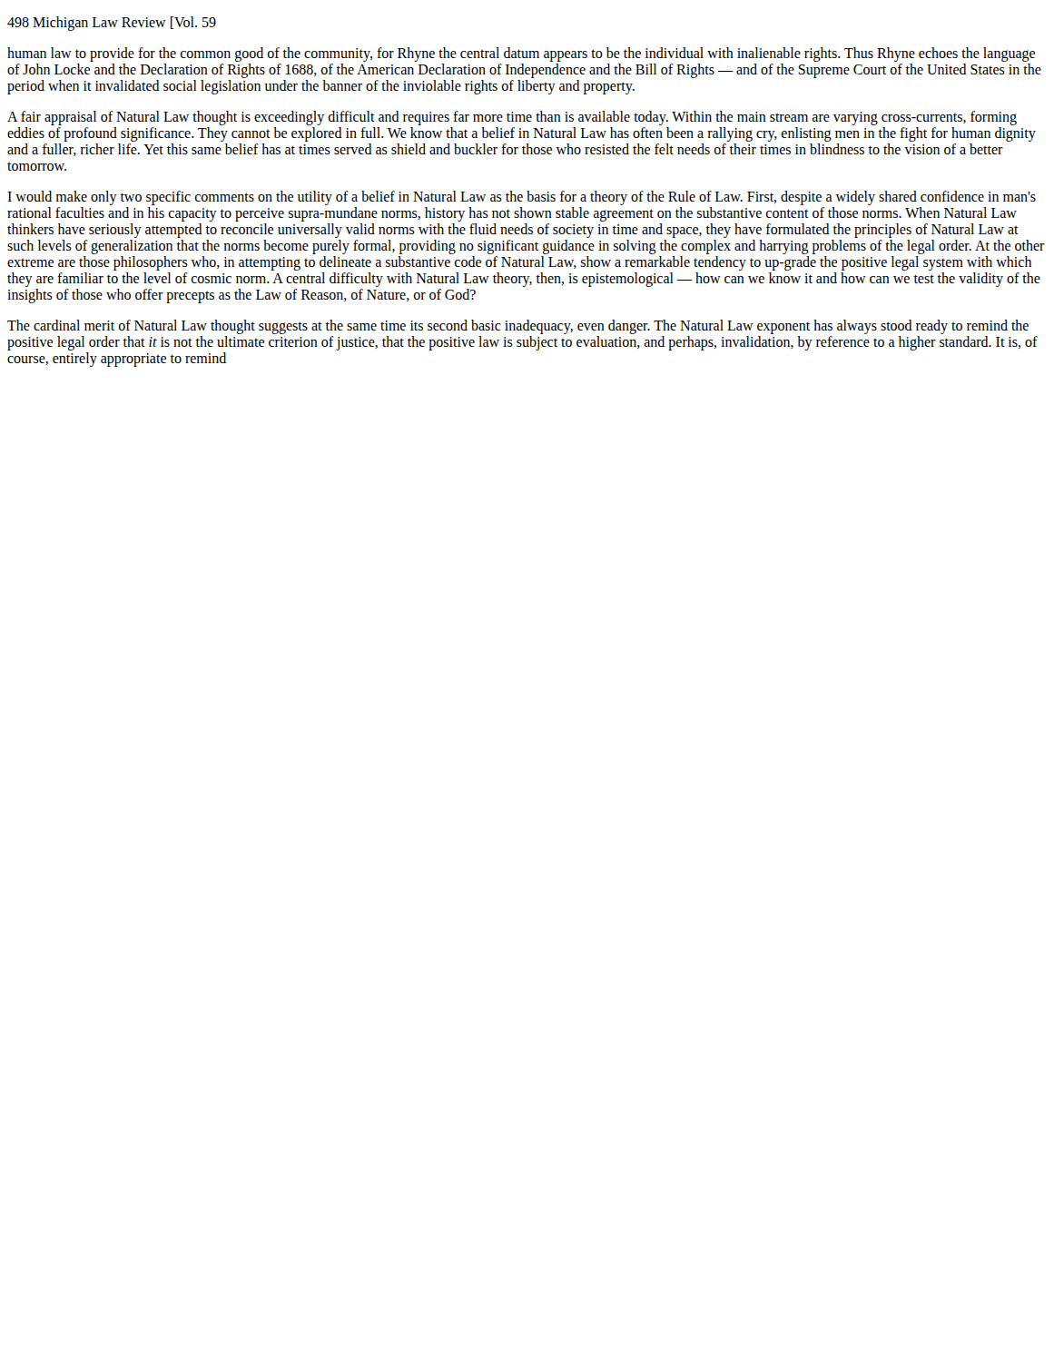498 Michigan Law Review [Vol. 59
human law to provide for the common good of the community, for Rhyne the central datum appears to be the individual with inalienable rights. Thus Rhyne echoes the language of John Locke and the Declaration of Rights of 1688, of the American Declaration of Independence and the Bill of Rights — and of the Supreme Court of the United States in the period when it invalidated social legislation under the banner of the inviolable rights of liberty and property.
A fair appraisal of Natural Law thought is exceedingly difficult and requires far more time than is available today. Within the main stream are varying cross-currents, forming eddies of profound significance. They cannot be explored in full. We know that a belief in Natural Law has often been a rallying cry, enlisting men in the fight for human dignity and a fuller, richer life. Yet this same belief has at times served as shield and buckler for those who resisted the felt needs of their times in blindness to the vision of a better tomorrow.
I would make only two specific comments on the utility of a belief in Natural Law as the basis for a theory of the Rule of Law. First, despite a widely shared confidence in man's rational faculties and in his capacity to perceive supra-mundane norms, history has not shown stable agreement on the substantive content of those norms. When Natural Law thinkers have seriously attempted to reconcile universally valid norms with the fluid needs of society in time and space, they have formulated the principles of Natural Law at such levels of generalization that the norms become purely formal, providing no significant guidance in solving the complex and harrying problems of the legal order. At the other extreme are those philosophers who, in attempting to delineate a substantive code of Natural Law, show a remarkable tendency to up-grade the positive legal system with which they are familiar to the level of cosmic norm. A central difficulty with Natural Law theory, then, is epistemological — how can we know it and how can we test the validity of the insights of those who offer precepts as the Law of Reason, of Nature, or of God?
The cardinal merit of Natural Law thought suggests at the same time its second basic inadequacy, even danger. The Natural Law exponent has always stood ready to remind the positive legal order that it is not the ultimate criterion of justice, that the positive law is subject to evaluation, and perhaps, invalidation, by reference to a higher standard. It is, of course, entirely appropriate to remind